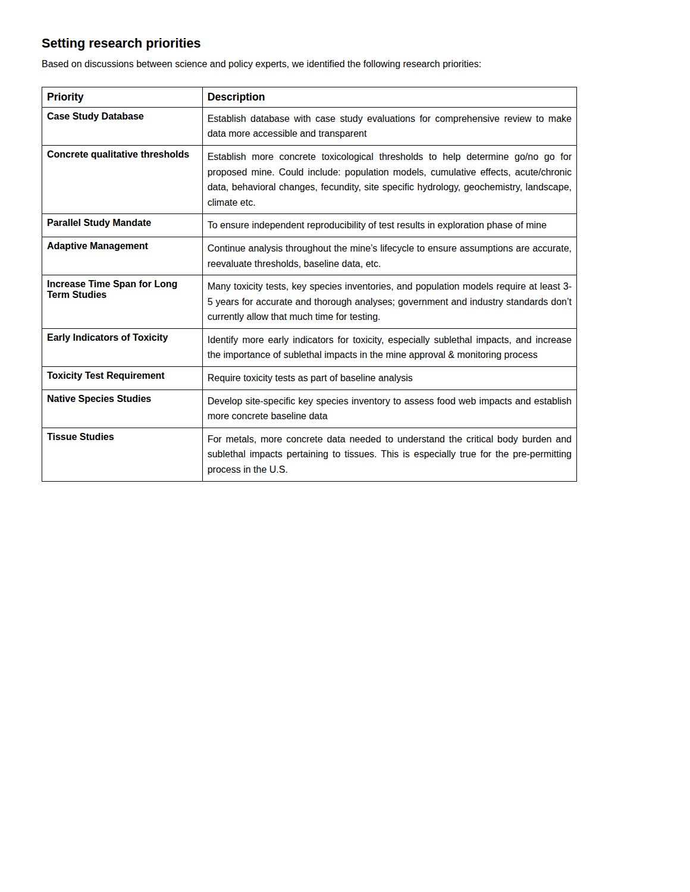Setting research priorities
Based on discussions between science and policy experts, we identified the following research priorities:
| Priority | Description |
| --- | --- |
| Case Study Database | Establish database with case study evaluations for comprehensive review to make data more accessible and transparent |
| Concrete qualitative thresholds | Establish more concrete toxicological thresholds to help determine go/no go for proposed mine. Could include: population models, cumulative effects, acute/chronic data, behavioral changes, fecundity, site specific hydrology, geochemistry, landscape, climate etc. |
| Parallel Study Mandate | To ensure independent reproducibility of test results in exploration phase of mine |
| Adaptive Management | Continue analysis throughout the mine’s lifecycle to ensure assumptions are accurate, reevaluate thresholds, baseline data, etc. |
| Increase Time Span for Long Term Studies | Many toxicity tests, key species inventories, and population models require at least 3-5 years for accurate and thorough analyses; government and industry standards don’t currently allow that much time for testing. |
| Early Indicators of Toxicity | Identify more early indicators for toxicity, especially sublethal impacts, and increase the importance of sublethal impacts in the mine approval & monitoring process |
| Toxicity Test Requirement | Require toxicity tests as part of baseline analysis |
| Native Species Studies | Develop site-specific key species inventory to assess food web impacts and establish more concrete baseline data |
| Tissue Studies | For metals, more concrete data needed to understand the critical body burden and sublethal impacts pertaining to tissues. This is especially true for the pre-permitting process in the U.S. |